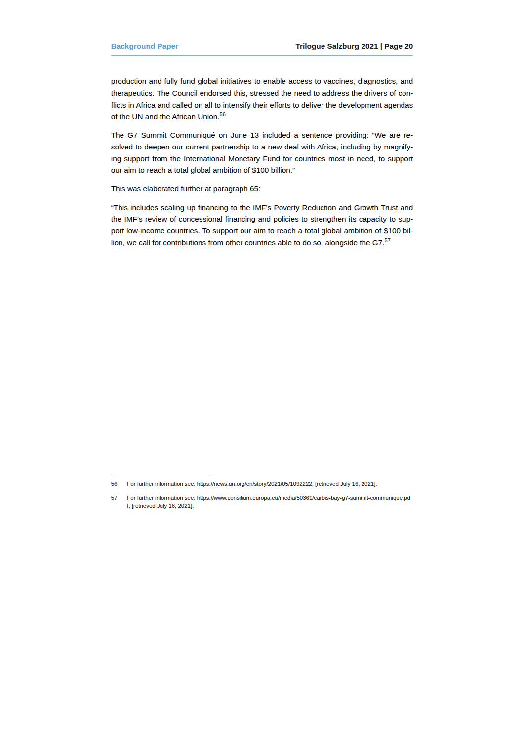Background Paper
Trilogue Salzburg 2021 | Page 20
production and fully fund global initiatives to enable access to vaccines, diagnostics, and therapeutics. The Council endorsed this, stressed the need to address the drivers of conflicts in Africa and called on all to intensify their efforts to deliver the development agendas of the UN and the African Union.56
The G7 Summit Communiqué on June 13 included a sentence providing: “We are resolved to deepen our current partnership to a new deal with Africa, including by magnifying support from the International Monetary Fund for countries most in need, to support our aim to reach a total global ambition of $100 billion.”
This was elaborated further at paragraph 65:
“This includes scaling up financing to the IMF’s Poverty Reduction and Growth Trust and the IMF’s review of concessional financing and policies to strengthen its capacity to support low-income countries. To support our aim to reach a total global ambition of $100 billion, we call for contributions from other countries able to do so, alongside the G7.57
56 For further information see: https://news.un.org/en/story/2021/05/1092222, [retrieved July 16, 2021].
57 For further information see: https://www.consilium.europa.eu/media/50361/carbis-bay-g7-summit-communique.pdf, [retrieved July 16, 2021].